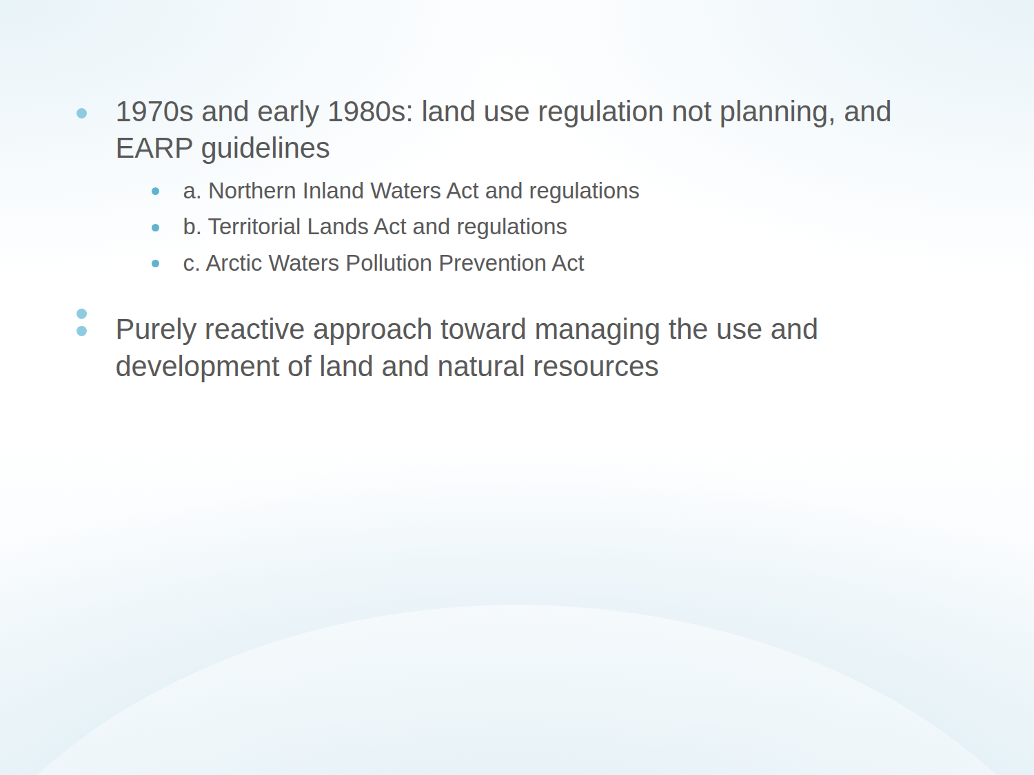1970s and early 1980s: land use regulation not planning, and EARP guidelines
a. Northern Inland Waters Act and regulations
b. Territorial Lands Act and regulations
c. Arctic Waters Pollution Prevention Act
Purely reactive approach toward managing the use and development of land and natural resources